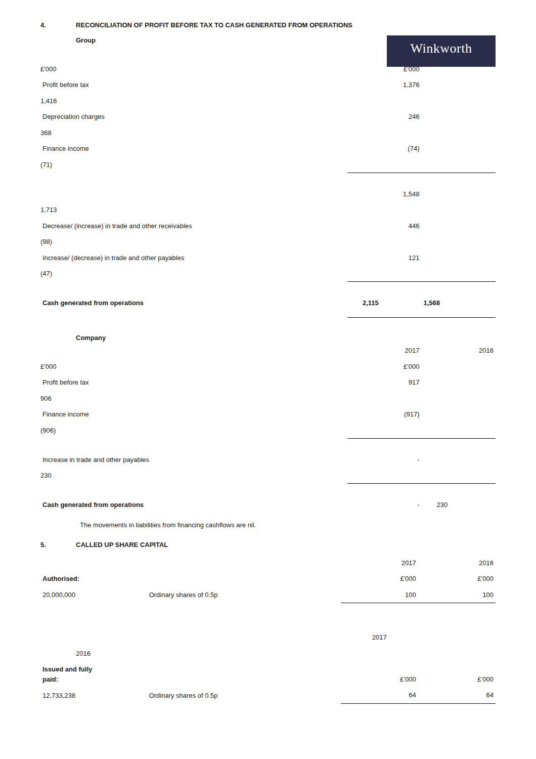Winkworth
4.
Reconciliation of profit before tax to cash generated from operations
Group
| | 2017 | 2016 |
| £'000 | £'000 | |
| Profit before tax | 1,376 | |
| 1,416 | | |
| Depreciation charges | 246 | |
| 368 | | |
| Finance income | (74) | |
| (71) | | |
| | 1,548 | |
| 1,713 | | |
| Decrease/ (increase) in trade and other receivables | 446 | |
| (98) | | |
| Increase/ (decrease) in trade and other payables | 121 | |
| (47) | | |
| Cash generated from operations | 2,115 | 1,568 |
Company
| | 2017 | 2016 |
| £'000 | £'000 | |
| Profit before tax | 917 | |
| 906 | | |
| Finance income | (917) | |
| (906) | | |
| Increase in trade and other payables | - | |
| 230 | | |
| Cash generated from operations | - | 230 |
The movements in liabilities from financing cashflows are nil.
5.
Called up share capital
| | | 2017 | 2016 |
| Authorised: | | £'000 | £'000 |
| 20,000,000 | Ordinary shares of 0.5p | 100 | 100 |
| | | 2017 | |
| 2016 | | | |
| Issued and fully paid: | | £’000 | £’000 |
| 12,733,238 | Ordinary shares of 0.5p | 64 | 64 |